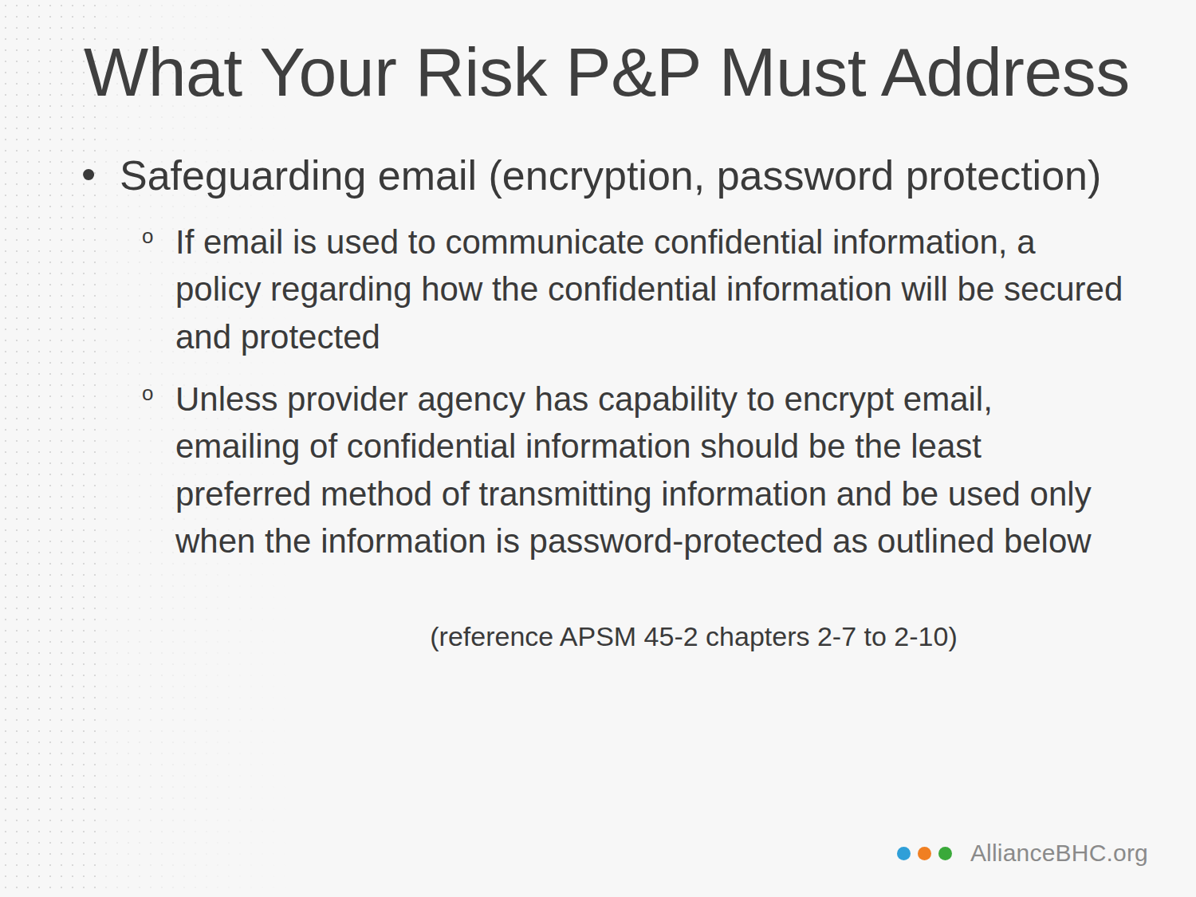What Your Risk P&P Must Address
Safeguarding email (encryption, password protection)
If email is used to communicate confidential information, a policy regarding how the confidential information will be secured and protected
Unless provider agency has capability to encrypt email, emailing of confidential information should be the least preferred method of transmitting information and be used only when the information is password-protected as outlined below
(reference APSM 45-2 chapters 2-7 to 2-10)
AllianceBHC.org